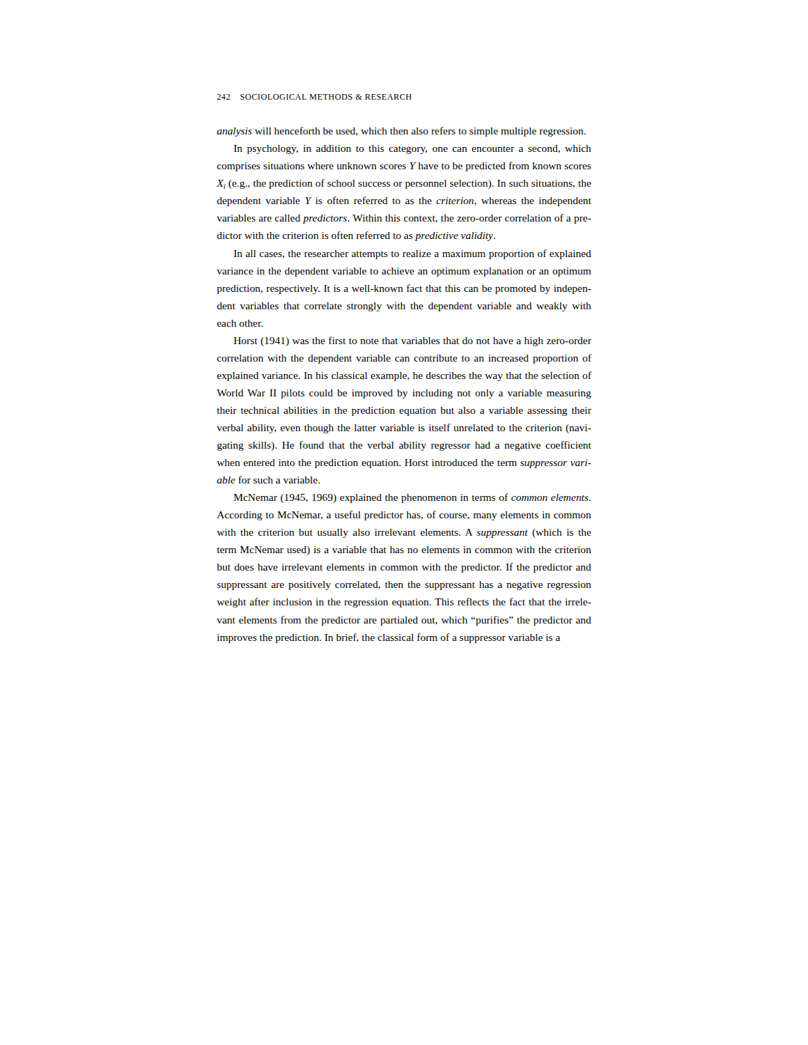242 SOCIOLOGICAL METHODS & RESEARCH
analysis will henceforth be used, which then also refers to simple multiple regression.
In psychology, in addition to this category, one can encounter a second, which comprises situations where unknown scores Y have to be predicted from known scores Xi (e.g., the prediction of school success or personnel selection). In such situations, the dependent variable Y is often referred to as the criterion, whereas the independent variables are called predictors. Within this context, the zero-order correlation of a predictor with the criterion is often referred to as predictive validity.
In all cases, the researcher attempts to realize a maximum proportion of explained variance in the dependent variable to achieve an optimum explanation or an optimum prediction, respectively. It is a well-known fact that this can be promoted by independent variables that correlate strongly with the dependent variable and weakly with each other.
Horst (1941) was the first to note that variables that do not have a high zero-order correlation with the dependent variable can contribute to an increased proportion of explained variance. In his classical example, he describes the way that the selection of World War II pilots could be improved by including not only a variable measuring their technical abilities in the prediction equation but also a variable assessing their verbal ability, even though the latter variable is itself unrelated to the criterion (navigating skills). He found that the verbal ability regressor had a negative coefficient when entered into the prediction equation. Horst introduced the term suppressor variable for such a variable.
McNemar (1945, 1969) explained the phenomenon in terms of common elements. According to McNemar, a useful predictor has, of course, many elements in common with the criterion but usually also irrelevant elements. A suppressant (which is the term McNemar used) is a variable that has no elements in common with the criterion but does have irrelevant elements in common with the predictor. If the predictor and suppressant are positively correlated, then the suppressant has a negative regression weight after inclusion in the regression equation. This reflects the fact that the irrelevant elements from the predictor are partialed out, which “purifies” the predictor and improves the prediction. In brief, the classical form of a suppressor variable is a